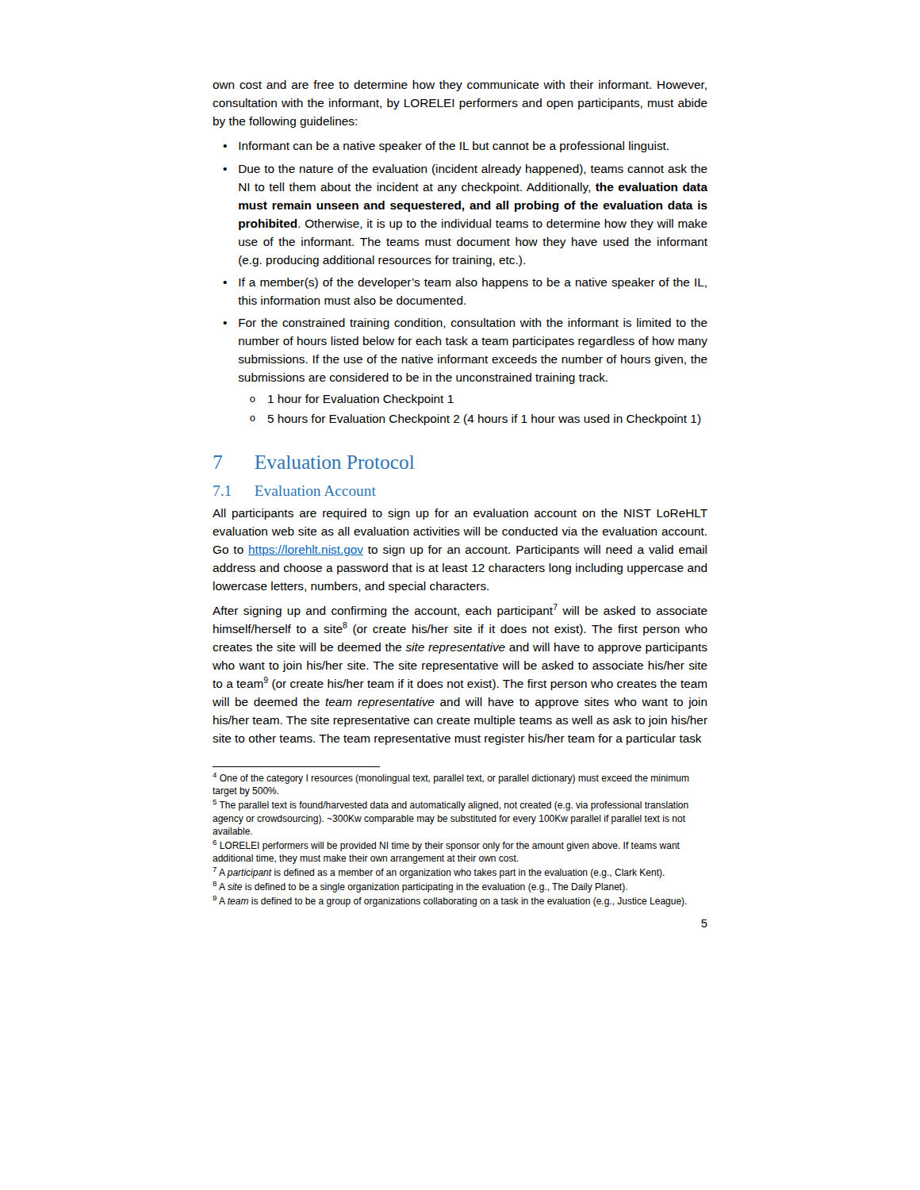own cost and are free to determine how they communicate with their informant. However, consultation with the informant, by LORELEI performers and open participants, must abide by the following guidelines:
Informant can be a native speaker of the IL but cannot be a professional linguist.
Due to the nature of the evaluation (incident already happened), teams cannot ask the NI to tell them about the incident at any checkpoint. Additionally, the evaluation data must remain unseen and sequestered, and all probing of the evaluation data is prohibited. Otherwise, it is up to the individual teams to determine how they will make use of the informant. The teams must document how they have used the informant (e.g. producing additional resources for training, etc.).
If a member(s) of the developer’s team also happens to be a native speaker of the IL, this information must also be documented.
For the constrained training condition, consultation with the informant is limited to the number of hours listed below for each task a team participates regardless of how many submissions. If the use of the native informant exceeds the number of hours given, the submissions are considered to be in the unconstrained training track.
1 hour for Evaluation Checkpoint 1
5 hours for Evaluation Checkpoint 2 (4 hours if 1 hour was used in Checkpoint 1)
7 Evaluation Protocol
7.1 Evaluation Account
All participants are required to sign up for an evaluation account on the NIST LoReHLT evaluation web site as all evaluation activities will be conducted via the evaluation account. Go to https://lorehlt.nist.gov to sign up for an account. Participants will need a valid email address and choose a password that is at least 12 characters long including uppercase and lowercase letters, numbers, and special characters.
After signing up and confirming the account, each participant7 will be asked to associate himself/herself to a site8 (or create his/her site if it does not exist). The first person who creates the site will be deemed the site representative and will have to approve participants who want to join his/her site. The site representative will be asked to associate his/her site to a team9 (or create his/her team if it does not exist). The first person who creates the team will be deemed the team representative and will have to approve sites who want to join his/her team. The site representative can create multiple teams as well as ask to join his/her site to other teams. The team representative must register his/her team for a particular task
4 One of the category I resources (monolingual text, parallel text, or parallel dictionary) must exceed the minimum target by 500%.
5 The parallel text is found/harvested data and automatically aligned, not created (e.g. via professional translation agency or crowdsourcing). ~300Kw comparable may be substituted for every 100Kw parallel if parallel text is not available.
6 LORELEI performers will be provided NI time by their sponsor only for the amount given above. If teams want additional time, they must make their own arrangement at their own cost.
7 A participant is defined as a member of an organization who takes part in the evaluation (e.g., Clark Kent).
8 A site is defined to be a single organization participating in the evaluation (e.g., The Daily Planet).
9 A team is defined to be a group of organizations collaborating on a task in the evaluation (e.g., Justice League).
5